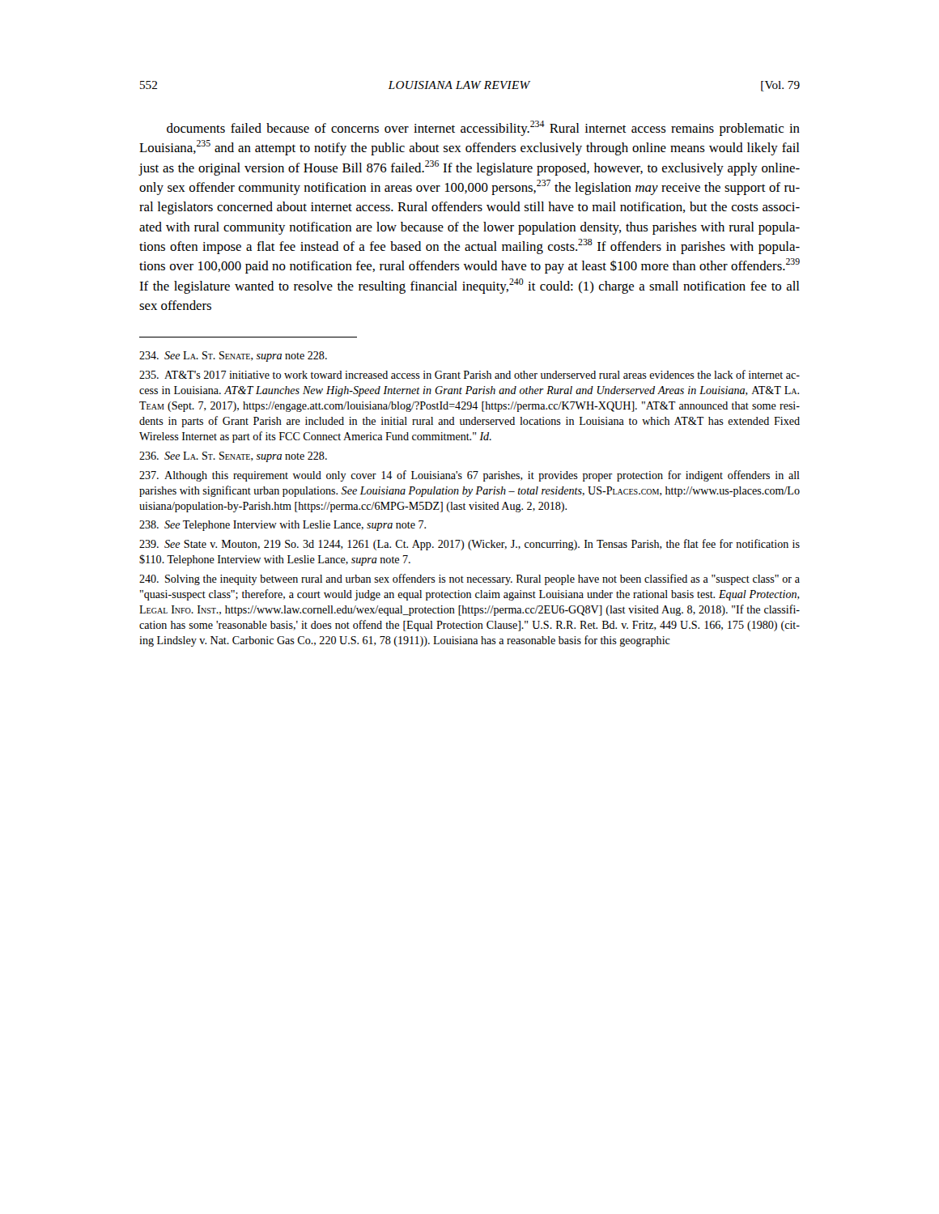552 Louisiana Law Review [Vol. 79
documents failed because of concerns over internet accessibility.234 Rural internet access remains problematic in Louisiana,235 and an attempt to notify the public about sex offenders exclusively through online means would likely fail just as the original version of House Bill 876 failed.236 If the legislature proposed, however, to exclusively apply online-only sex offender community notification in areas over 100,000 persons,237 the legislation may receive the support of rural legislators concerned about internet access. Rural offenders would still have to mail notification, but the costs associated with rural community notification are low because of the lower population density, thus parishes with rural populations often impose a flat fee instead of a fee based on the actual mailing costs.238 If offenders in parishes with populations over 100,000 paid no notification fee, rural offenders would have to pay at least $100 more than other offenders.239 If the legislature wanted to resolve the resulting financial inequity,240 it could: (1) charge a small notification fee to all sex offenders
234. See La. St. Senate, supra note 228.
235. AT&T's 2017 initiative to work toward increased access in Grant Parish and other underserved rural areas evidences the lack of internet access in Louisiana. AT&T Launches New High-Speed Internet in Grant Parish and other Rural and Underserved Areas in Louisiana, AT&T La. Team (Sept. 7, 2017), https://engage.att.com/louisiana/blog/?PostId=4294 [https://perma.cc/K7WH-XQUH]. "AT&T announced that some residents in parts of Grant Parish are included in the initial rural and underserved locations in Louisiana to which AT&T has extended Fixed Wireless Internet as part of its FCC Connect America Fund commitment." Id.
236. See La. St. Senate, supra note 228.
237. Although this requirement would only cover 14 of Louisiana's 67 parishes, it provides proper protection for indigent offenders in all parishes with significant urban populations. See Louisiana Population by Parish – total residents, US-Places.com, http://www.us-places.com/Louisiana/population-by-Parish.htm [https://perma.cc/6MPG-M5DZ] (last visited Aug. 2, 2018).
238. See Telephone Interview with Leslie Lance, supra note 7.
239. See State v. Mouton, 219 So. 3d 1244, 1261 (La. Ct. App. 2017) (Wicker, J., concurring). In Tensas Parish, the flat fee for notification is $110. Telephone Interview with Leslie Lance, supra note 7.
240. Solving the inequity between rural and urban sex offenders is not necessary. Rural people have not been classified as a "suspect class" or a "quasi-suspect class"; therefore, a court would judge an equal protection claim against Louisiana under the rational basis test. Equal Protection, Legal Info. Inst., https://www.law.cornell.edu/wex/equal_protection [https://perma.cc/2EU6-GQ8V] (last visited Aug. 8, 2018). "If the classification has some 'reasonable basis,' it does not offend the [Equal Protection Clause]." U.S. R.R. Ret. Bd. v. Fritz, 449 U.S. 166, 175 (1980) (citing Lindsley v. Nat. Carbonic Gas Co., 220 U.S. 61, 78 (1911)). Louisiana has a reasonable basis for this geographic